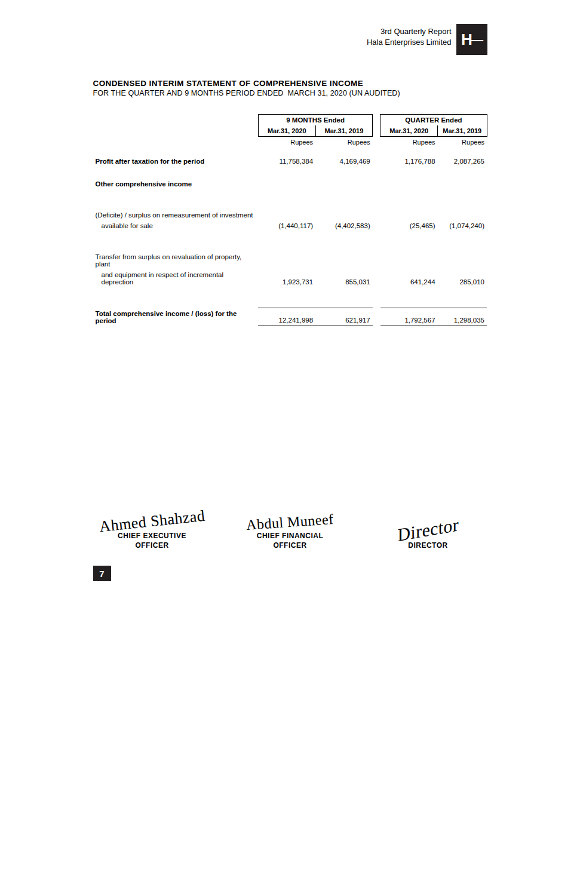3rd Quarterly Report
Hala Enterprises Limited
H—
Condensed Interim Statement of Comprehensive Income
FOR THE QUARTER AND 9 MONTHS PERIOD ENDED MARCH 31, 2020 (UN AUDITED)
| | 9 MONTHS Ended | | QUARTER Ended |
| | Mar.31, 2020 | Mar.31, 2019 | | Mar.31, 2020 | Mar.31, 2019 |
| | Rupees | Rupees | | Rupees | Rupees |
| Profit after taxation for the period | 11,758,384 | 4,169,469 | | 1,176,788 | 2,087,265 |
| Other comprehensive income | | | | | |
| (Deficite) / surplus on remeasurement of investment | | | | | |
| available for sale | (1,440,117) | (4,402,583) | | (25,465) | (1,074,240) |
| Transfer from surplus on revaluation of property, plant | | | | | |
| and equipment in respect of incremental deprection | 1,923,731 | 855,031 | | 641,244 | 285,010 |
| Total comprehensive income / (loss) for the period | 12,241,998 | 621,917 | | 1,792,567 | 1,298,035 |
Ahmed Shahzad
CHIEF EXECUTIVE
OFFICER
Abdul Muneef
CHIEF FINANCIAL
OFFICER
Director
DIRECTOR
7